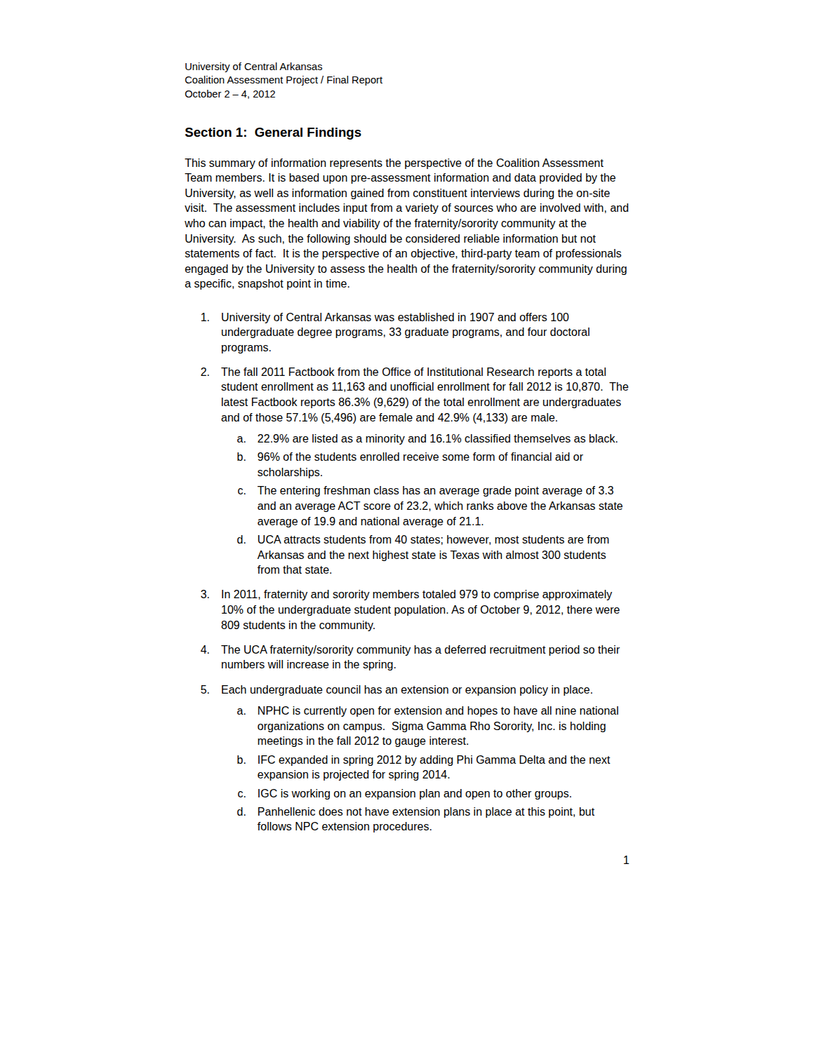University of Central Arkansas
Coalition Assessment Project / Final Report
October 2 – 4, 2012
Section 1: General Findings
This summary of information represents the perspective of the Coalition Assessment Team members. It is based upon pre-assessment information and data provided by the University, as well as information gained from constituent interviews during the on-site visit. The assessment includes input from a variety of sources who are involved with, and who can impact, the health and viability of the fraternity/sorority community at the University. As such, the following should be considered reliable information but not statements of fact. It is the perspective of an objective, third-party team of professionals engaged by the University to assess the health of the fraternity/sorority community during a specific, snapshot point in time.
University of Central Arkansas was established in 1907 and offers 100 undergraduate degree programs, 33 graduate programs, and four doctoral programs.
The fall 2011 Factbook from the Office of Institutional Research reports a total student enrollment as 11,163 and unofficial enrollment for fall 2012 is 10,870. The latest Factbook reports 86.3% (9,629) of the total enrollment are undergraduates and of those 57.1% (5,496) are female and 42.9% (4,133) are male.
22.9% are listed as a minority and 16.1% classified themselves as black.
96% of the students enrolled receive some form of financial aid or scholarships.
The entering freshman class has an average grade point average of 3.3 and an average ACT score of 23.2, which ranks above the Arkansas state average of 19.9 and national average of 21.1.
UCA attracts students from 40 states; however, most students are from Arkansas and the next highest state is Texas with almost 300 students from that state.
In 2011, fraternity and sorority members totaled 979 to comprise approximately 10% of the undergraduate student population. As of October 9, 2012, there were 809 students in the community.
The UCA fraternity/sorority community has a deferred recruitment period so their numbers will increase in the spring.
Each undergraduate council has an extension or expansion policy in place.
NPHC is currently open for extension and hopes to have all nine national organizations on campus. Sigma Gamma Rho Sorority, Inc. is holding meetings in the fall 2012 to gauge interest.
IFC expanded in spring 2012 by adding Phi Gamma Delta and the next expansion is projected for spring 2014.
IGC is working on an expansion plan and open to other groups.
Panhellenic does not have extension plans in place at this point, but follows NPC extension procedures.
1